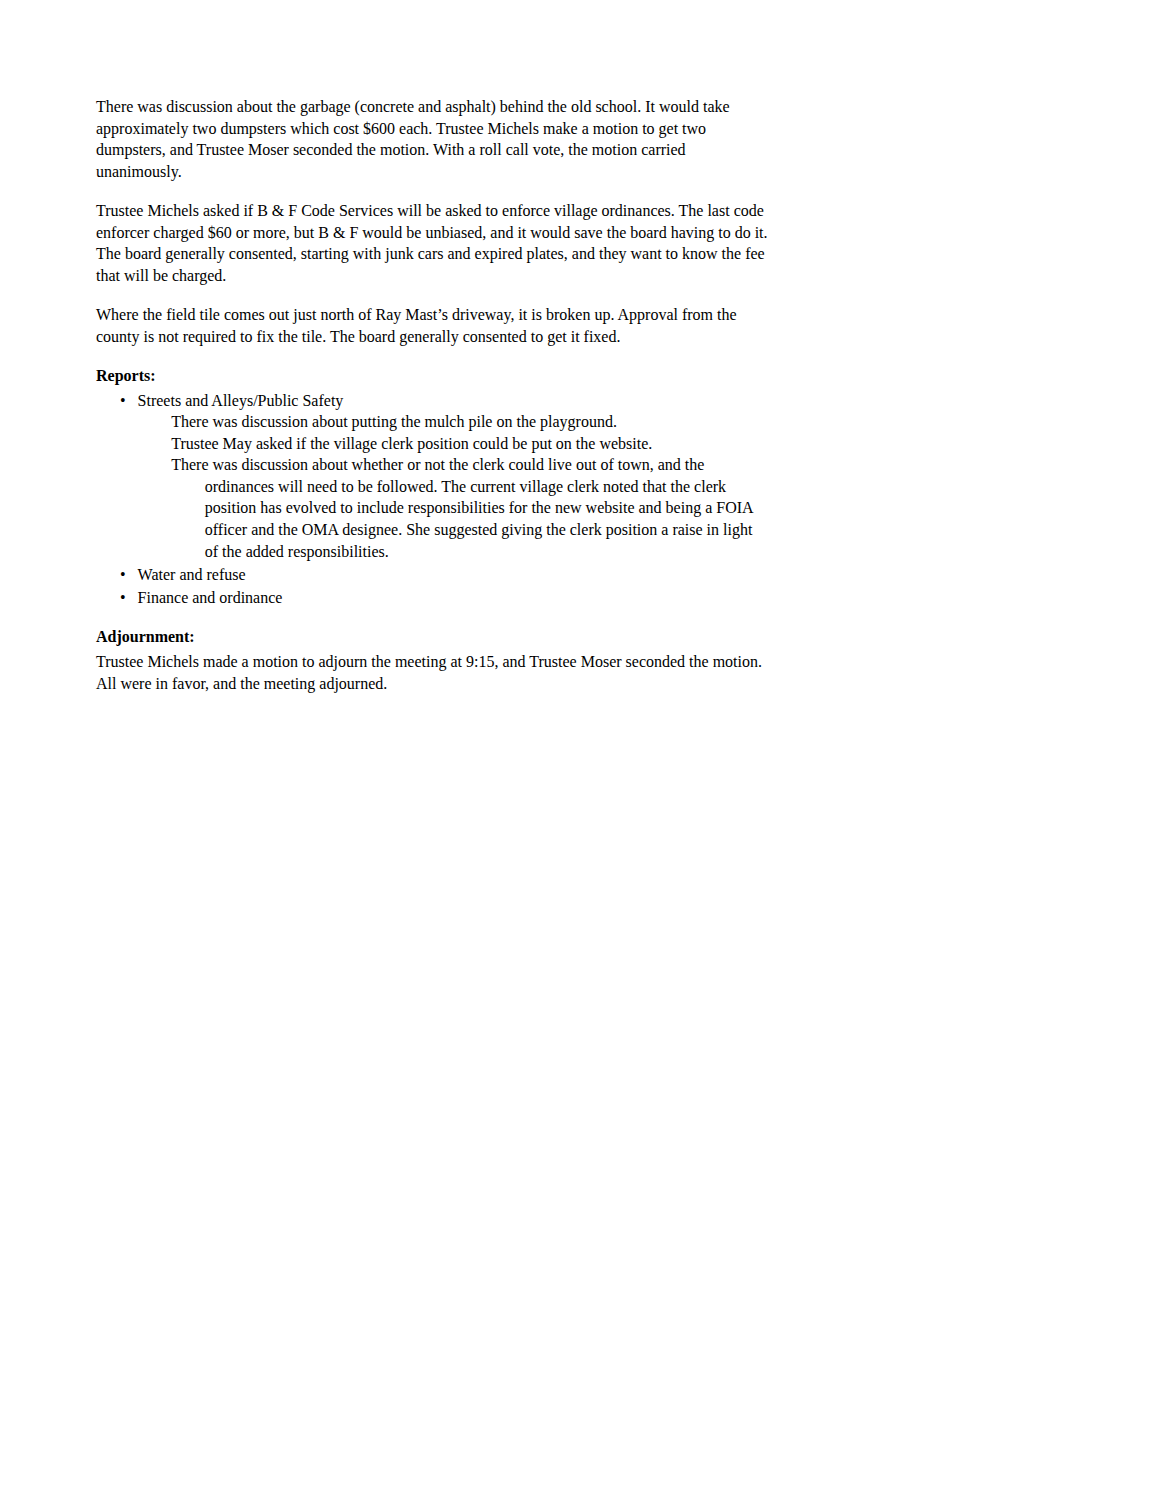There was discussion about the garbage (concrete and asphalt) behind the old school. It would take approximately two dumpsters which cost $600 each. Trustee Michels make a motion to get two dumpsters, and Trustee Moser seconded the motion. With a roll call vote, the motion carried unanimously.
Trustee Michels asked if B & F Code Services will be asked to enforce village ordinances. The last code enforcer charged $60 or more, but B & F would be unbiased, and it would save the board having to do it. The board generally consented, starting with junk cars and expired plates, and they want to know the fee that will be charged.
Where the field tile comes out just north of Ray Mast’s driveway, it is broken up. Approval from the county is not required to fix the tile. The board generally consented to get it fixed.
Reports:
Streets and Alleys/Public Safety
There was discussion about putting the mulch pile on the playground.
Trustee May asked if the village clerk position could be put on the website.
There was discussion about whether or not the clerk could live out of town, and the ordinances will need to be followed. The current village clerk noted that the clerk position has evolved to include responsibilities for the new website and being a FOIA officer and the OMA designee. She suggested giving the clerk position a raise in light of the added responsibilities.
Water and refuse
Finance and ordinance
Adjournment:
Trustee Michels made a motion to adjourn the meeting at 9:15, and Trustee Moser seconded the motion. All were in favor, and the meeting adjourned.